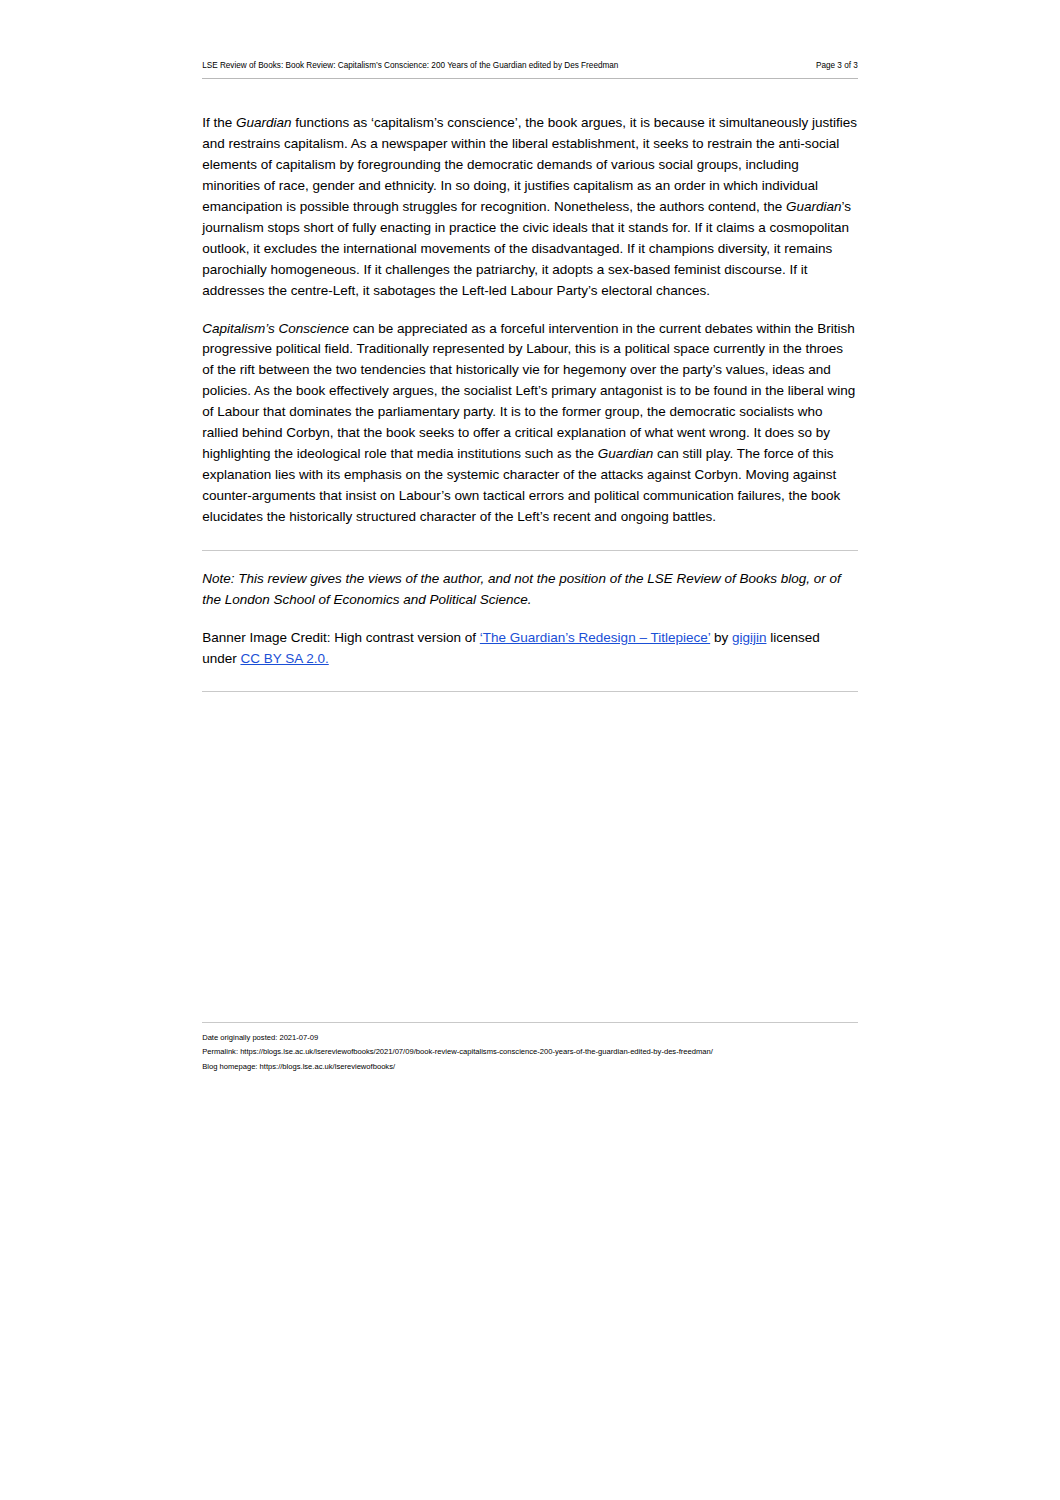LSE Review of Books: Book Review: Capitalism’s Conscience: 200 Years of the Guardian edited by Des Freedman
Page 3 of 3
If the Guardian functions as ‘capitalism’s conscience’, the book argues, it is because it simultaneously justifies and restrains capitalism. As a newspaper within the liberal establishment, it seeks to restrain the anti-social elements of capitalism by foregrounding the democratic demands of various social groups, including minorities of race, gender and ethnicity. In so doing, it justifies capitalism as an order in which individual emancipation is possible through struggles for recognition. Nonetheless, the authors contend, the Guardian’s journalism stops short of fully enacting in practice the civic ideals that it stands for. If it claims a cosmopolitan outlook, it excludes the international movements of the disadvantaged. If it champions diversity, it remains parochially homogeneous. If it challenges the patriarchy, it adopts a sex-based feminist discourse. If it addresses the centre-Left, it sabotages the Left-led Labour Party’s electoral chances.
Capitalism’s Conscience can be appreciated as a forceful intervention in the current debates within the British progressive political field. Traditionally represented by Labour, this is a political space currently in the throes of the rift between the two tendencies that historically vie for hegemony over the party’s values, ideas and policies. As the book effectively argues, the socialist Left’s primary antagonist is to be found in the liberal wing of Labour that dominates the parliamentary party. It is to the former group, the democratic socialists who rallied behind Corbyn, that the book seeks to offer a critical explanation of what went wrong. It does so by highlighting the ideological role that media institutions such as the Guardian can still play. The force of this explanation lies with its emphasis on the systemic character of the attacks against Corbyn. Moving against counter-arguments that insist on Labour’s own tactical errors and political communication failures, the book elucidates the historically structured character of the Left’s recent and ongoing battles.
Note: This review gives the views of the author, and not the position of the LSE Review of Books blog, or of the London School of Economics and Political Science.
Banner Image Credit: High contrast version of ‘The Guardian’s Redesign – Titlepiece’ by gigijin licensed under CC BY SA 2.0.
Date originally posted: 2021-07-09
Permalink: https://blogs.lse.ac.uk/lsereviewofbooks/2021/07/09/book-review-capitalisms-conscience-200-years-of-the-guardian-edited-by-des-freedman/
Blog homepage: https://blogs.lse.ac.uk/lsereviewofbooks/